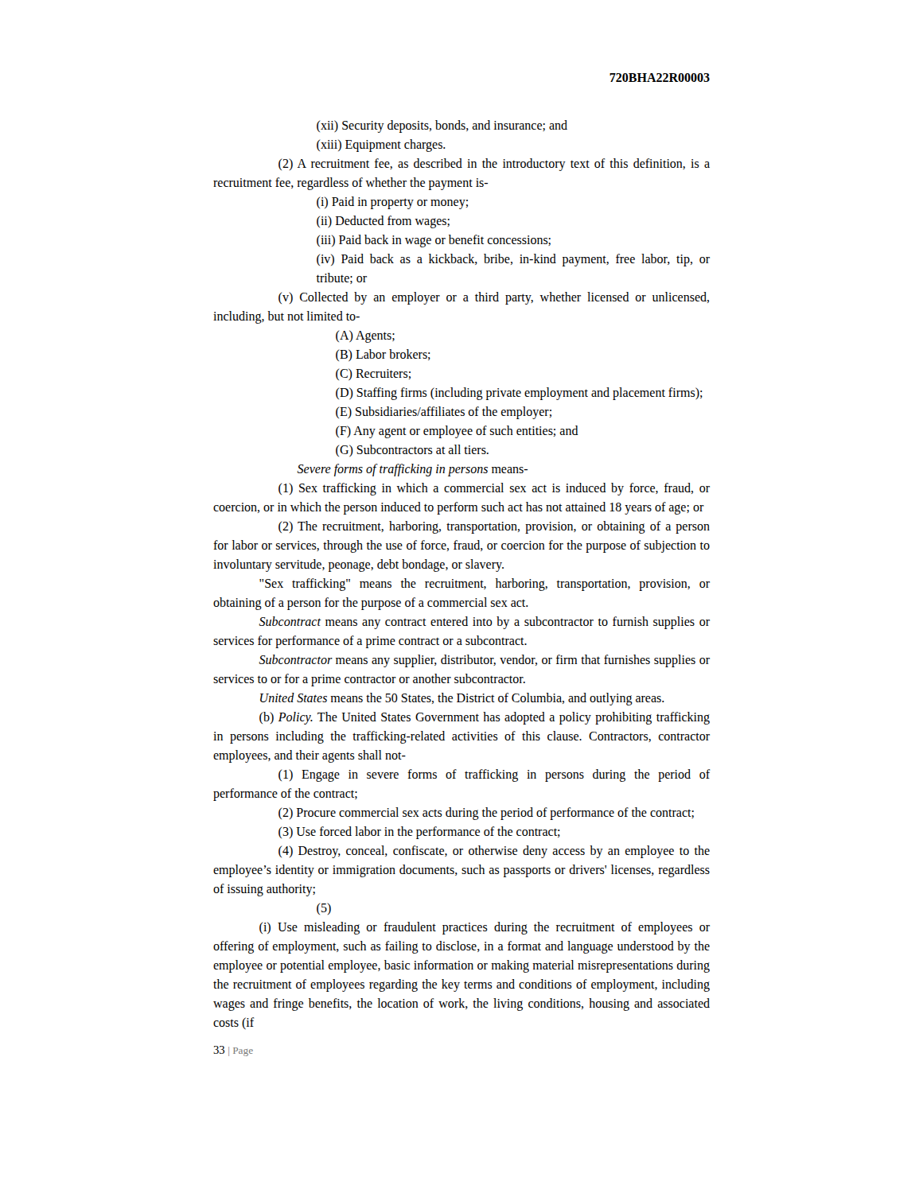720BHA22R00003
(xii) Security deposits, bonds, and insurance; and
(xiii) Equipment charges.
(2) A recruitment fee, as described in the introductory text of this definition, is a recruitment fee, regardless of whether the payment is-
(i) Paid in property or money;
(ii) Deducted from wages;
(iii) Paid back in wage or benefit concessions;
(iv) Paid back as a kickback, bribe, in-kind payment, free labor, tip, or tribute; or
(v) Collected by an employer or a third party, whether licensed or unlicensed, including, but not limited to-
(A) Agents;
(B) Labor brokers;
(C) Recruiters;
(D) Staffing firms (including private employment and placement firms);
(E) Subsidiaries/affiliates of the employer;
(F) Any agent or employee of such entities; and
(G) Subcontractors at all tiers.
Severe forms of trafficking in persons means-
(1) Sex trafficking in which a commercial sex act is induced by force, fraud, or coercion, or in which the person induced to perform such act has not attained 18 years of age; or
(2) The recruitment, harboring, transportation, provision, or obtaining of a person for labor or services, through the use of force, fraud, or coercion for the purpose of subjection to involuntary servitude, peonage, debt bondage, or slavery.
"Sex trafficking" means the recruitment, harboring, transportation, provision, or obtaining of a person for the purpose of a commercial sex act.
Subcontract means any contract entered into by a subcontractor to furnish supplies or services for performance of a prime contract or a subcontract.
Subcontractor means any supplier, distributor, vendor, or firm that furnishes supplies or services to or for a prime contractor or another subcontractor.
United States means the 50 States, the District of Columbia, and outlying areas.
(b) Policy. The United States Government has adopted a policy prohibiting trafficking in persons including the trafficking-related activities of this clause. Contractors, contractor employees, and their agents shall not-
(1) Engage in severe forms of trafficking in persons during the period of performance of the contract;
(2) Procure commercial sex acts during the period of performance of the contract;
(3) Use forced labor in the performance of the contract;
(4) Destroy, conceal, confiscate, or otherwise deny access by an employee to the employee’s identity or immigration documents, such as passports or drivers' licenses, regardless of issuing authority;
(5)
(i) Use misleading or fraudulent practices during the recruitment of employees or offering of employment, such as failing to disclose, in a format and language understood by the employee or potential employee, basic information or making material misrepresentations during the recruitment of employees regarding the key terms and conditions of employment, including wages and fringe benefits, the location of work, the living conditions, housing and associated costs (if
33 | Page